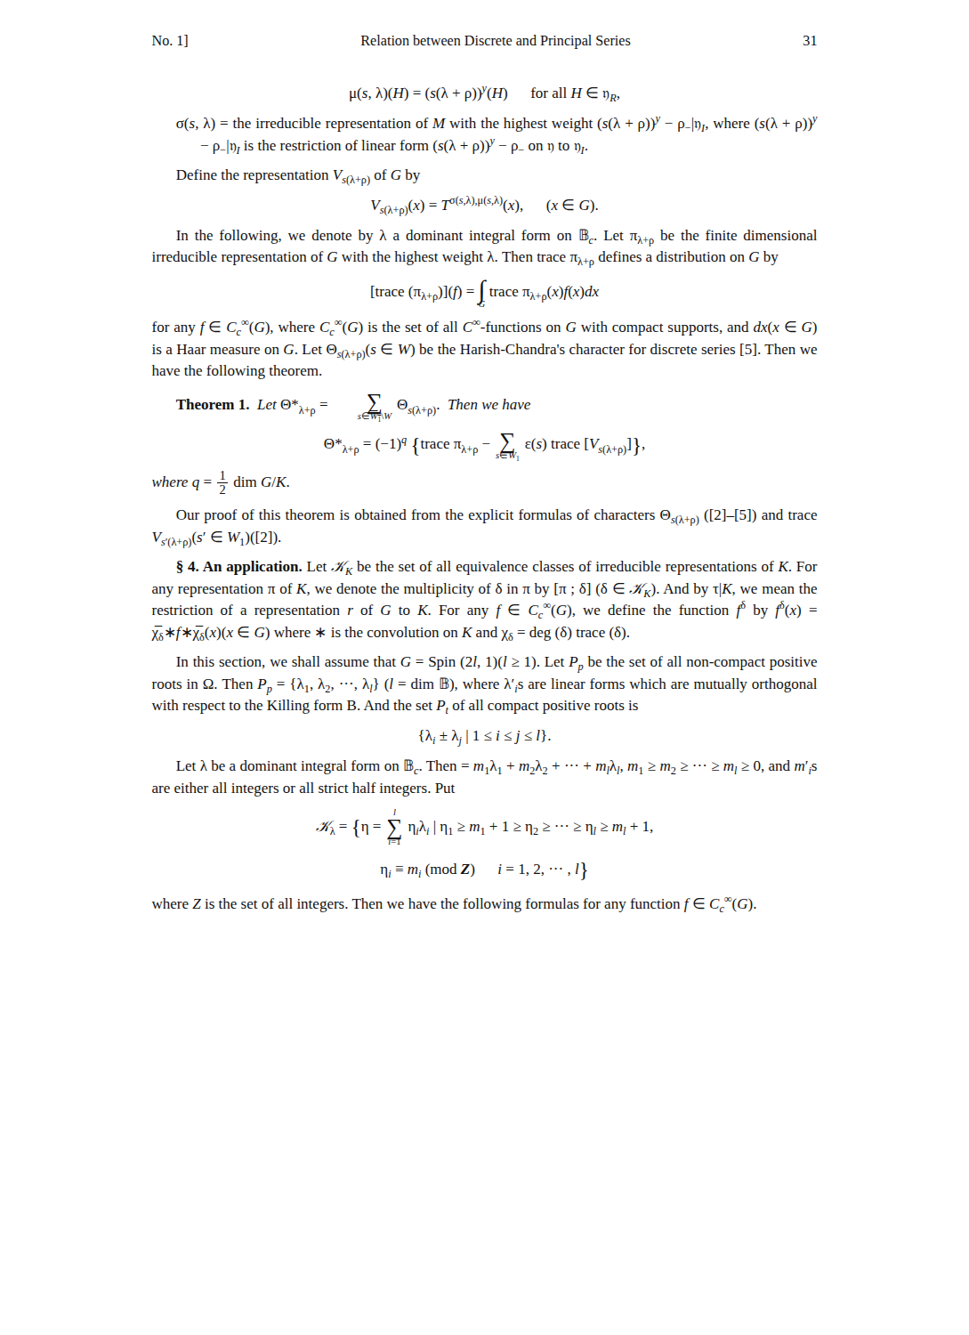No. 1] Relation between Discrete and Principal Series 31
μ(s, λ)(H) = (s(λ + ρ))y(H) for all H ∈ 𝔶R,
σ(s, λ) = the irreducible representation of M with the highest weight (s(λ + ρ))y − ρ−|𝔶I, where (s(λ + ρ))y − ρ−|𝔶I is the restriction of linear form (s(λ + ρ))y − ρ− on 𝔶 to 𝔶I.
Define the representation Vs(λ+ρ) of G by
Vs(λ+ρ)(x) = Tσ(s,λ),μ(s,λ)(x), (x ∈ G).
In the following, we denote by λ a dominant integral form on 𝔹c. Let πλ+ρ be the finite dimensional irreducible representation of G with the highest weight λ. Then trace πλ+ρ defines a distribution on G by
[trace (πλ+ρ)](f) = ∫G trace πλ+ρ(x)f(x)dx
for any f ∈ Cc∞(G), where Cc∞(G) is the set of all C∞-functions on G with compact supports, and dx(x ∈ G) is a Haar measure on G. Let Θs(λ+ρ)(s ∈ W) be the Harish-Chandra's character for discrete series [5]. Then we have the following theorem.
Theorem 1. Let Θ*λ+ρ = ∑s∈W1\W Θs(λ+ρ). Then we have
Θ*λ+ρ = (−1)q {trace πλ+ρ − ∑s∈W1 ε(s) trace [Vs(λ+ρ)]},
where q = 12 dim G/K.
Our proof of this theorem is obtained from the explicit formulas of characters Θs(λ+ρ) ([2]–[5]) and trace Vs′(λ+ρ)(s′ ∈ W1)([2]).
§ 4. An application. Let 𝒦K be the set of all equivalence classes of irreducible representations of K. For any representation π of K, we denote the multiplicity of δ in π by [π ; δ] (δ ∈ 𝒦K). And by τ|K, we mean the restriction of a representation r of G to K. For any f ∈ Cc∞(G), we define the function fδ by fδ(x) = χ̅δ∗f∗χ̅δ(x)(x ∈ G) where ∗ is the convolution on K and χδ = deg (δ) trace (δ).
In this section, we shall assume that G = Spin (2l, 1)(l ≥ 1). Let Pp be the set of all non-compact positive roots in Ω. Then Pp = {λ1, λ2, ···, λl} (l = dim 𝔹), where λ′is are linear forms which are mutually orthogonal with respect to the Killing form B. And the set Pt of all compact positive roots is
{λi ± λj | 1 ≤ i ≤ j ≤ l}.
Let λ be a dominant integral form on 𝔹c. Then = m1λ1 + m2λ2 + ··· + mlλl, m1 ≥ m2 ≥ ··· ≥ ml ≥ 0, and m′is are either all integers or all strict half integers. Put
𝒦λ = {η = l∑i=1 ηiλi | η1 ≥ m1 + 1 ≥ η2 ≥ ··· ≥ ηl ≥ ml + 1,
ηi ≡ mi (mod Z) i = 1, 2, ··· , l}
where Z is the set of all integers. Then we have the following formulas for any function f ∈ Cc∞(G).